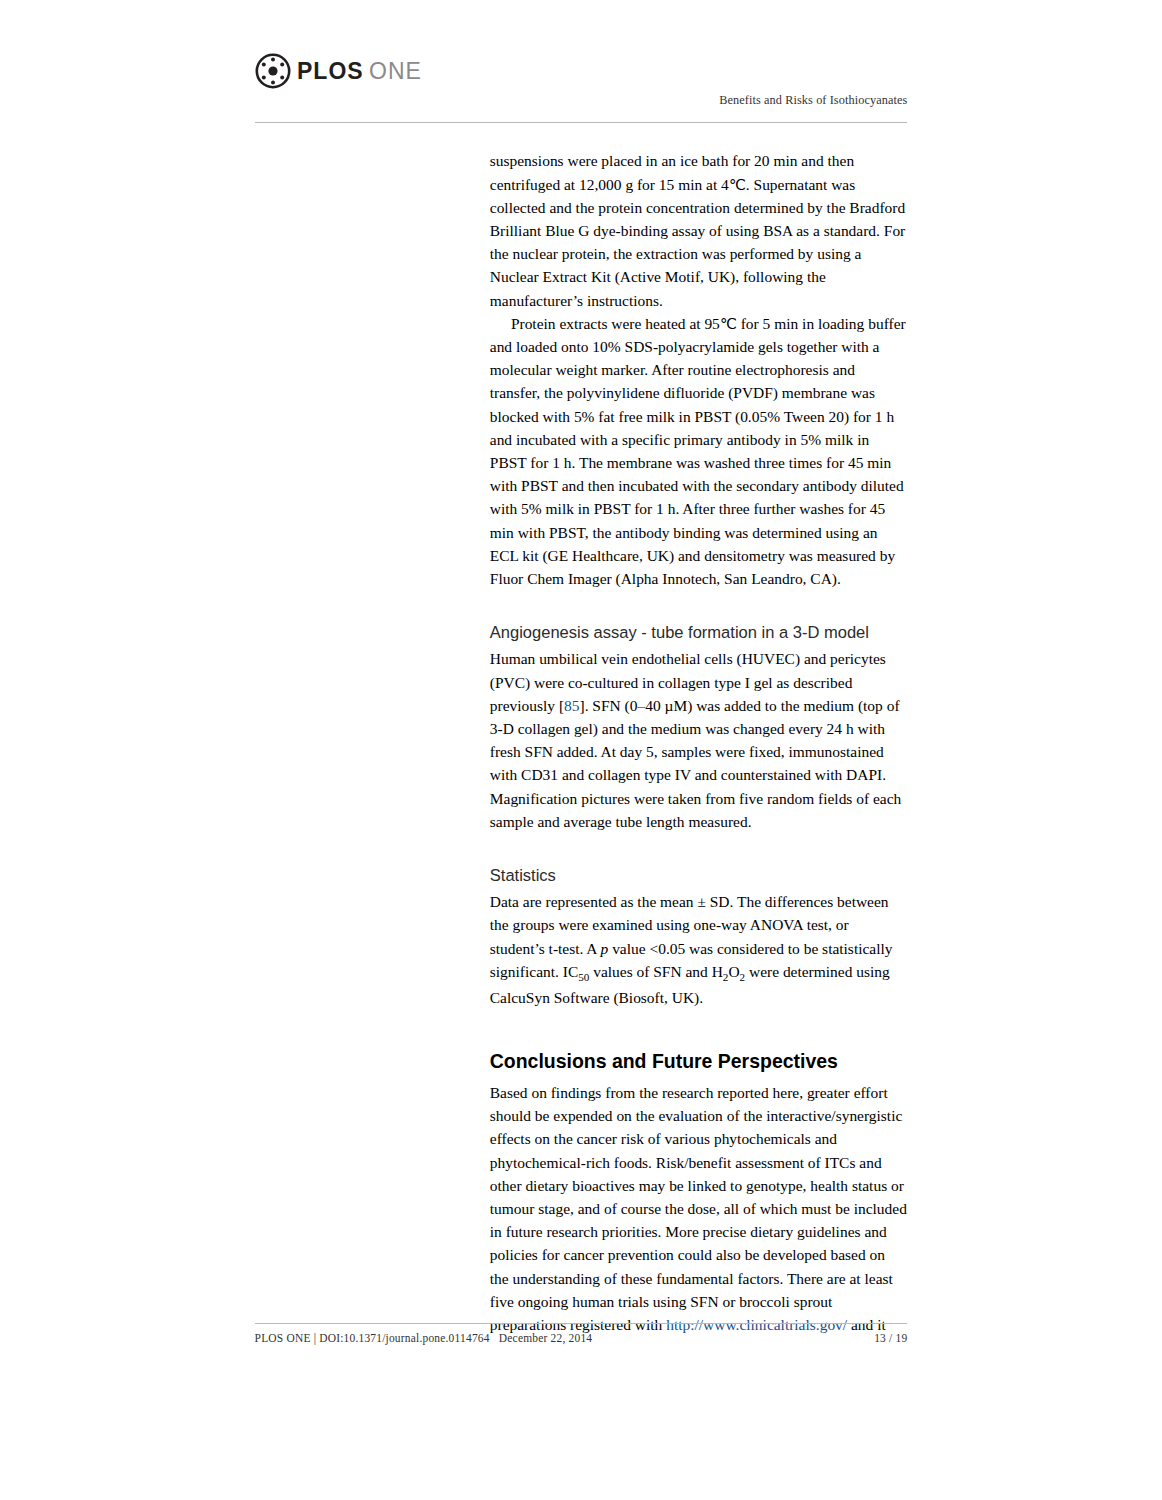PLOS ONE
Benefits and Risks of Isothiocyanates
suspensions were placed in an ice bath for 20 min and then centrifuged at 12,000 g for 15 min at 4℃. Supernatant was collected and the protein concentration determined by the Bradford Brilliant Blue G dye-binding assay of using BSA as a standard. For the nuclear protein, the extraction was performed by using a Nuclear Extract Kit (Active Motif, UK), following the manufacturer’s instructions.
Protein extracts were heated at 95℃ for 5 min in loading buffer and loaded onto 10% SDS-polyacrylamide gels together with a molecular weight marker. After routine electrophoresis and transfer, the polyvinylidene difluoride (PVDF) membrane was blocked with 5% fat free milk in PBST (0.05% Tween 20) for 1 h and incubated with a specific primary antibody in 5% milk in PBST for 1 h. The membrane was washed three times for 45 min with PBST and then incubated with the secondary antibody diluted with 5% milk in PBST for 1 h. After three further washes for 45 min with PBST, the antibody binding was determined using an ECL kit (GE Healthcare, UK) and densitometry was measured by Fluor Chem Imager (Alpha Innotech, San Leandro, CA).
Angiogenesis assay - tube formation in a 3-D model
Human umbilical vein endothelial cells (HUVEC) and pericytes (PVC) were co-cultured in collagen type I gel as described previously [85]. SFN (0–40 µM) was added to the medium (top of 3-D collagen gel) and the medium was changed every 24 h with fresh SFN added. At day 5, samples were fixed, immunostained with CD31 and collagen type IV and counterstained with DAPI. Magnification pictures were taken from five random fields of each sample and average tube length measured.
Statistics
Data are represented as the mean ± SD. The differences between the groups were examined using one-way ANOVA test, or student’s t-test. A p value <0.05 was considered to be statistically significant. IC50 values of SFN and H2O2 were determined using CalcuSyn Software (Biosoft, UK).
Conclusions and Future Perspectives
Based on findings from the research reported here, greater effort should be expended on the evaluation of the interactive/synergistic effects on the cancer risk of various phytochemicals and phytochemical-rich foods. Risk/benefit assessment of ITCs and other dietary bioactives may be linked to genotype, health status or tumour stage, and of course the dose, all of which must be included in future research priorities. More precise dietary guidelines and policies for cancer prevention could also be developed based on the understanding of these fundamental factors. There are at least five ongoing human trials using SFN or broccoli sprout preparations registered with http://www.clinicaltrials.gov/ and it
PLOS ONE | DOI:10.1371/journal.pone.0114764 December 22, 2014
13 / 19